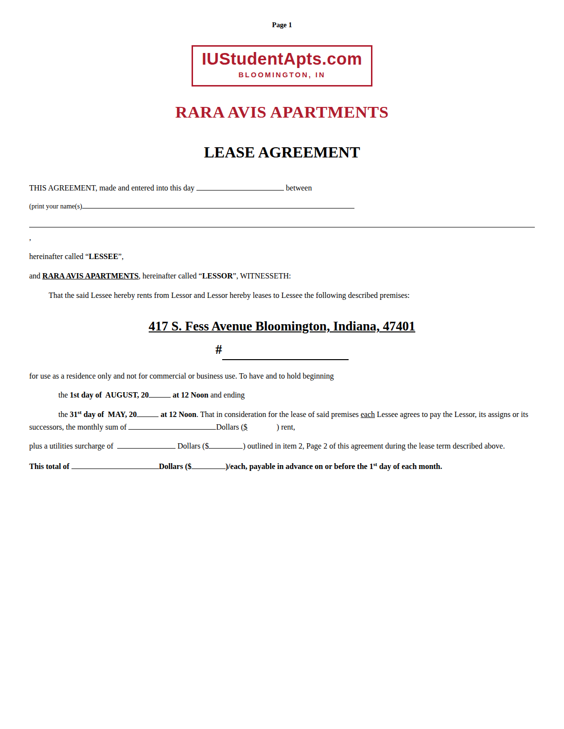Page 1
IUStudentApts.com
BLOOMINGTON, IN
RARA AVIS APARTMENTS
LEASE AGREEMENT
THIS AGREEMENT, made and entered into this day between
(print your name(s)
,
hereinafter called “LESSEE”,
and RARA AVIS APARTMENTS, hereinafter called “LESSOR”, WITNESSETH:
That the said Lessee hereby rents from Lessor and Lessor hereby leases to Lessee the following described premises:
417 S. Fess Avenue Bloomington, Indiana, 47401
#
for use as a residence only and not for commercial or business use. To have and to hold beginning
the 1st day of AUGUST, 20 at 12 Noon and ending
the 31st day of MAY, 20 at 12 Noon. That in consideration for the lease of said premises each Lessee agrees to pay the Lessor, its assigns or its successors, the monthly sum of Dollars ($) rent,
plus a utilities surcharge of Dollars ($ ) outlined in item 2, Page 2 of this agreement during the lease term described above.
This total of Dollars ($ )/each, payable in advance on or before the 1st day of each month.